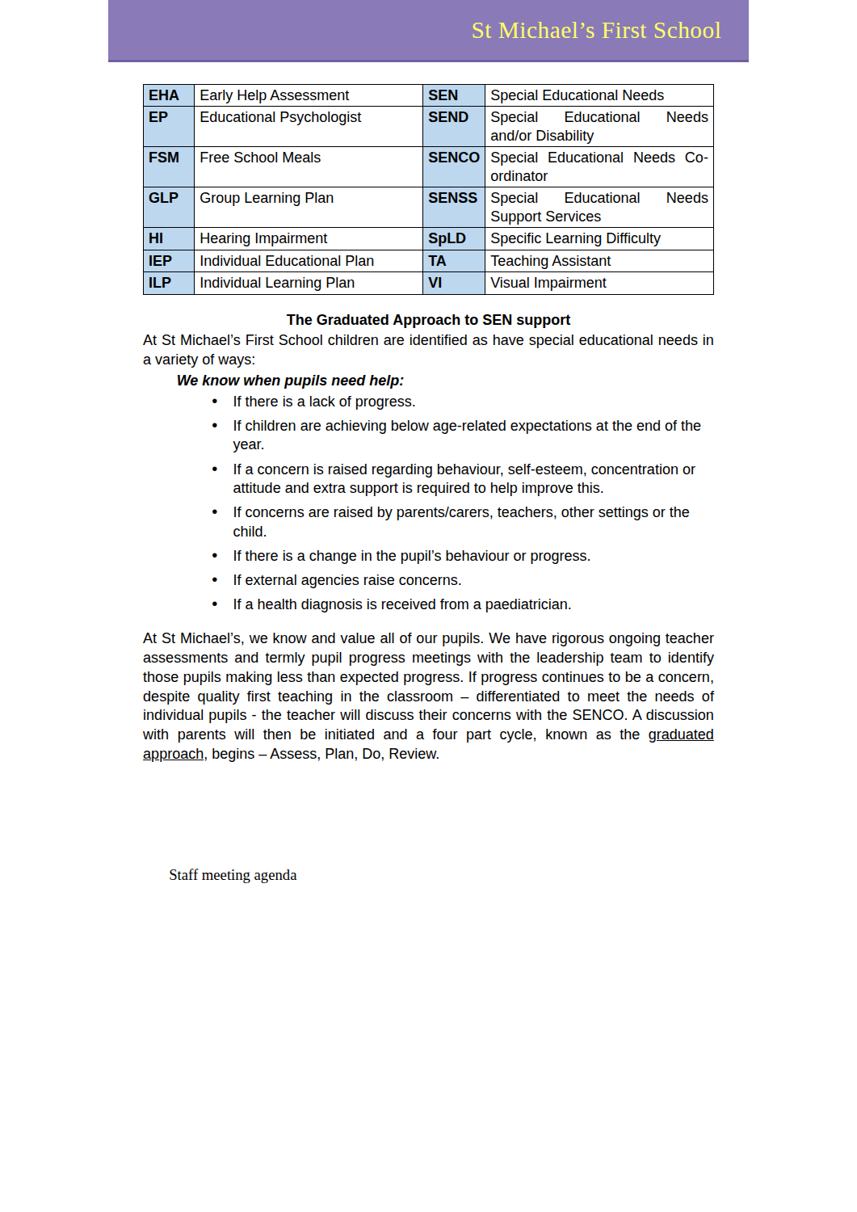St Michael’s First School
| EHA | Early Help Assessment | SEN | Special Educational Needs |
| EP | Educational Psychologist | SEND | Special Educational Needs and/or Disability |
| FSM | Free School Meals | SENCO | Special Educational Needs Co-ordinator |
| GLP | Group Learning Plan | SENSS | Special Educational Needs Support Services |
| HI | Hearing Impairment | SpLD | Specific Learning Difficulty |
| IEP | Individual Educational Plan | TA | Teaching Assistant |
| ILP | Individual Learning Plan | VI | Visual Impairment |
The Graduated Approach to SEN support
At St Michael’s First School children are identified as have special educational needs in a variety of ways:
We know when pupils need help:
If there is a lack of progress.
If children are achieving below age-related expectations at the end of the year.
If a concern is raised regarding behaviour, self-esteem, concentration or attitude and extra support is required to help improve this.
If concerns are raised by parents/carers, teachers, other settings or the child.
If there is a change in the pupil’s behaviour or progress.
If external agencies raise concerns.
If a health diagnosis is received from a paediatrician.
At St Michael’s, we know and value all of our pupils. We have rigorous ongoing teacher assessments and termly pupil progress meetings with the leadership team to identify those pupils making less than expected progress. If progress continues to be a concern, despite quality first teaching in the classroom – differentiated to meet the needs of individual pupils - the teacher will discuss their concerns with the SENCO. A discussion with parents will then be initiated and a four part cycle, known as the graduated approach, begins – Assess, Plan, Do, Review.
Staff meeting agenda